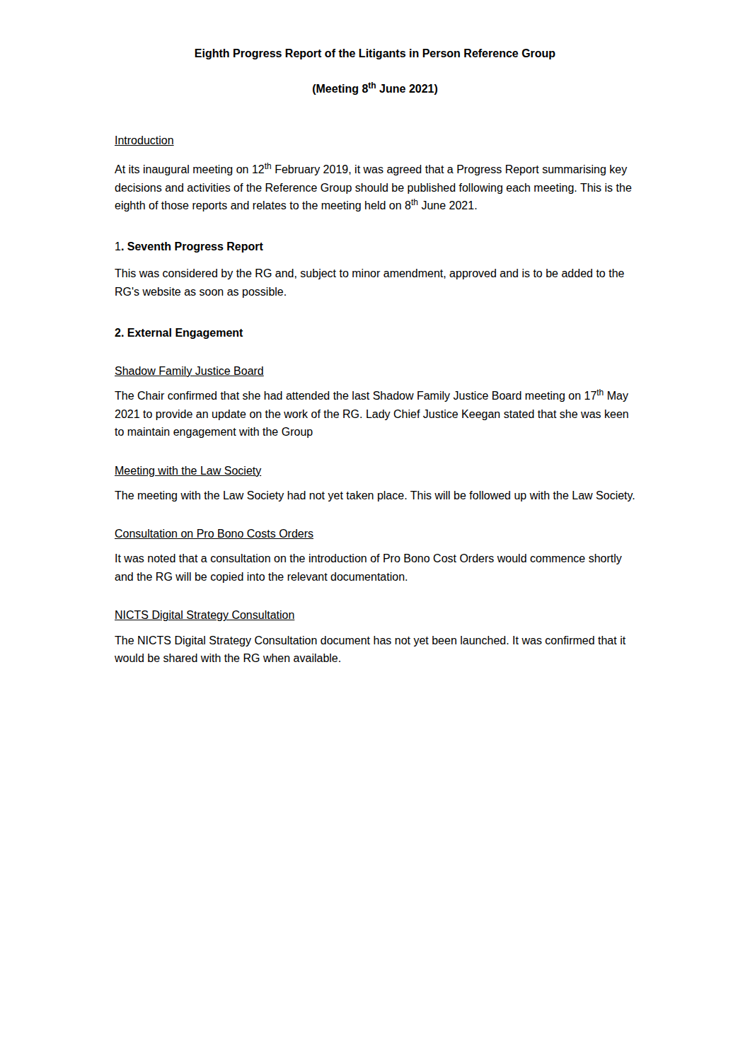Eighth Progress Report of the Litigants in Person Reference Group (Meeting 8th June 2021)
Introduction
At its inaugural meeting on 12th February 2019, it was agreed that a Progress Report summarising key decisions and activities of the Reference Group should be published following each meeting. This is the eighth of those reports and relates to the meeting held on 8th June 2021.
1. Seventh Progress Report
This was considered by the RG and, subject to minor amendment, approved and is to be added to the RG's website as soon as possible.
2. External Engagement
Shadow Family Justice Board
The Chair confirmed that she had attended the last Shadow Family Justice Board meeting on 17th May 2021 to provide an update on the work of the RG. Lady Chief Justice Keegan stated that she was keen to maintain engagement with the Group
Meeting with the Law Society
The meeting with the Law Society had not yet taken place. This will be followed up with the Law Society.
Consultation on Pro Bono Costs Orders
It was noted that a consultation on the introduction of Pro Bono Cost Orders would commence shortly and the RG will be copied into the relevant documentation.
NICTS Digital Strategy Consultation
The NICTS Digital Strategy Consultation document has not yet been launched. It was confirmed that it would be shared with the RG when available.